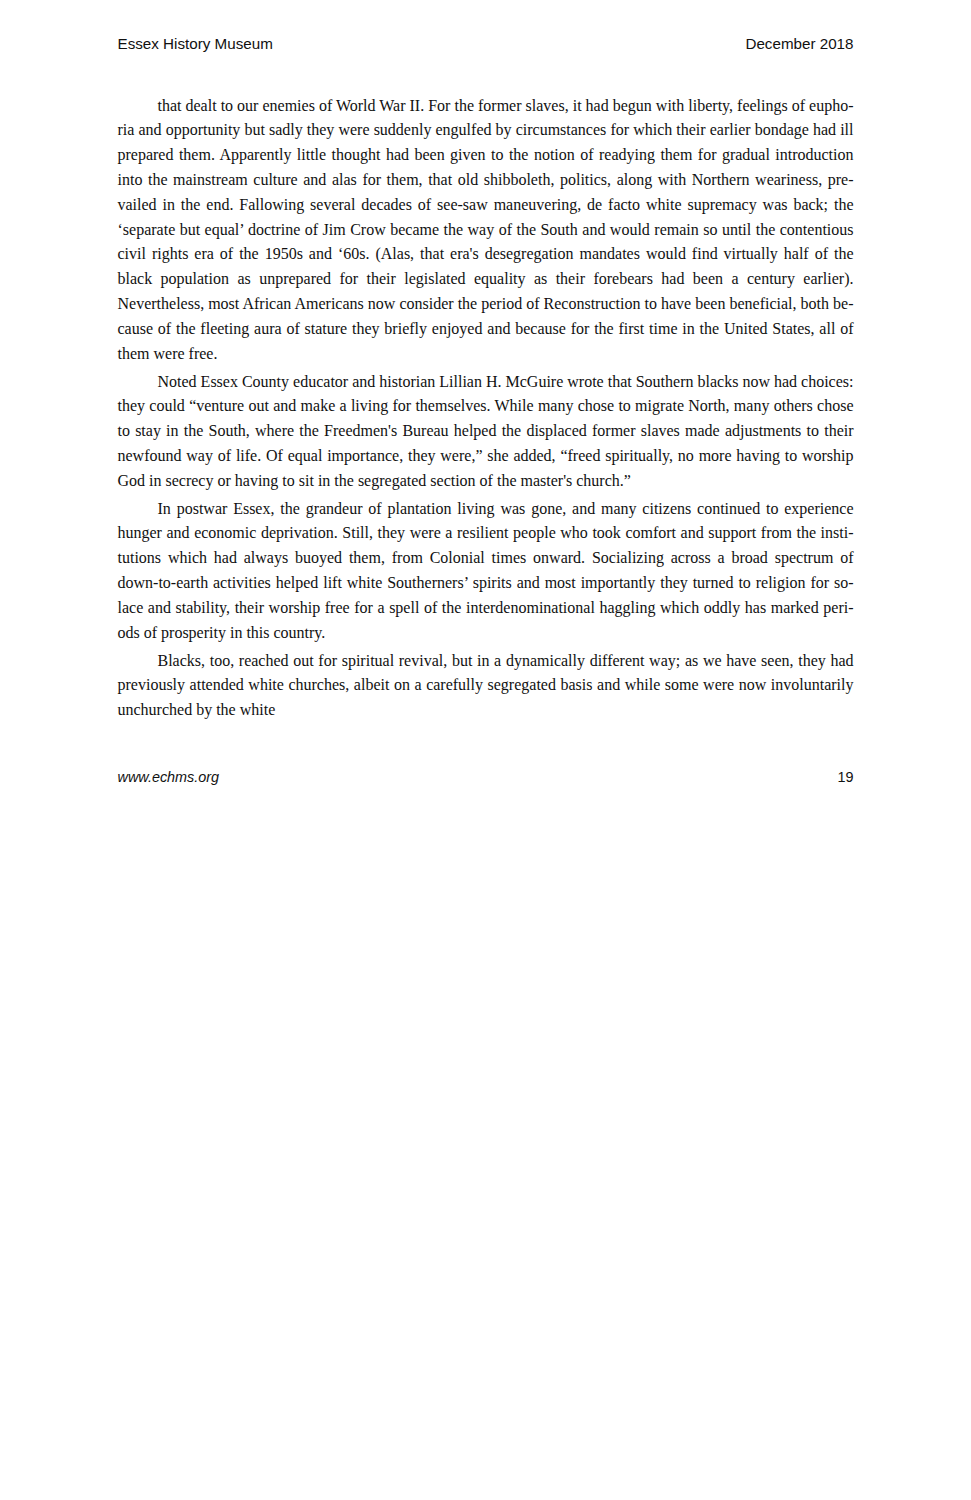Essex History Museum December 2018
that dealt to our enemies of World War II. For the former slaves, it had begun with liberty, feelings of euphoria and opportunity but sadly they were suddenly engulfed by circumstances for which their earlier bondage had ill prepared them. Apparently little thought had been given to the notion of readying them for gradual introduction into the mainstream culture and alas for them, that old shibboleth, politics, along with Northern weariness, prevailed in the end. Fallowing several decades of see-saw maneuvering, de facto white supremacy was back; the ‘separate but equal’ doctrine of Jim Crow became the way of the South and would remain so until the contentious civil rights era of the 1950s and ‘60s. (Alas, that era's desegregation mandates would find virtually half of the black population as unprepared for their legislated equality as their forebears had been a century earlier). Nevertheless, most African Americans now consider the period of Reconstruction to have been beneficial, both because of the fleeting aura of stature they briefly enjoyed and because for the first time in the United States, all of them were free.
Noted Essex County educator and historian Lillian H. McGuire wrote that Southern blacks now had choices: they could “venture out and make a living for themselves. While many chose to migrate North, many others chose to stay in the South, where the Freedmen's Bureau helped the displaced former slaves made adjustments to their newfound way of life. Of equal importance, they were,” she added, “freed spiritually, no more having to worship God in secrecy or having to sit in the segregated section of the master's church.”
In postwar Essex, the grandeur of plantation living was gone, and many citizens continued to experience hunger and economic deprivation. Still, they were a resilient people who took comfort and support from the institutions which had always buoyed them, from Colonial times onward. Socializing across a broad spectrum of down-to-earth activities helped lift white Southerners’ spirits and most importantly they turned to religion for solace and stability, their worship free for a spell of the interdenominational haggling which oddly has marked periods of prosperity in this country.
Blacks, too, reached out for spiritual revival, but in a dynamically different way; as we have seen, they had previously attended white churches, albeit on a carefully segregated basis and while some were now involuntarily unchurched by the white
www.echms.org 19